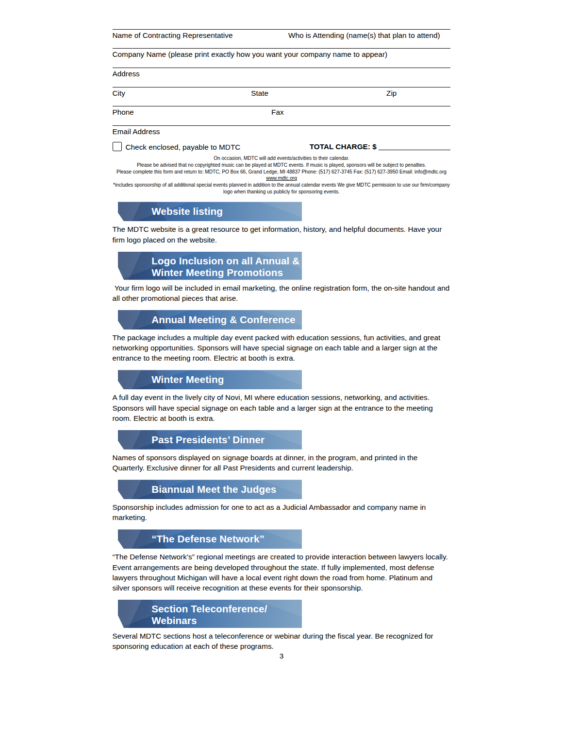Name of Contracting Representative Who is Attending (name(s) that plan to attend)
Company Name (please print exactly how you want your company name to appear)
Address
City State Zip
Phone Fax
Email Address
Check enclosed, payable to MDTC TOTAL CHARGE: $
On occasion, MDTC will add events/activities to their calendar.
Please be advised that no copyrighted music can be played at MDTC events. If music is played, sponsors will be subject to penalties.
Please complete this form and return to: MDTC, PO Box 66, Grand Ledge, MI 48837 Phone: (517) 627-3745 Fax: (517) 627-3950 Email: info@mdtc.org www.mdtc.org
*includes sponsorship of all additional special events planned in addition to the annual calendar events We give MDTC permission to use our firm/company logo when thanking us publicly for sponsoring events.
Website listing
The MDTC website is a great resource to get information, history, and helpful documents. Have your firm logo placed on the website.
Logo Inclusion on all Annual &
Winter Meeting Promotions
Your firm logo will be included in email marketing, the online registration form, the on-site handout and all other promotional pieces that arise.
Annual Meeting & Conference
The package includes a multiple day event packed with education sessions, fun activities, and great networking opportunities. Sponsors will have special signage on each table and a larger sign at the entrance to the meeting room. Electric at booth is extra.
Winter Meeting
A full day event in the lively city of Novi, MI where education sessions, networking, and activities. Sponsors will have special signage on each table and a larger sign at the entrance to the meeting room. Electric at booth is extra.
Past Presidents’ Dinner
Names of sponsors displayed on signage boards at dinner, in the program, and printed in the Quarterly. Exclusive dinner for all Past Presidents and current leadership.
Biannual Meet the Judges
Sponsorship includes admission for one to act as a Judicial Ambassador and company name in marketing.
“The Defense Network”
“The Defense Network’s” regional meetings are created to provide interaction between lawyers locally. Event arrangements are being developed throughout the state. If fully implemented, most defense lawyers throughout Michigan will have a local event right down the road from home. Platinum and silver sponsors will receive recognition at these events for their sponsorship.
Section Teleconference/
Webinars
Several MDTC sections host a teleconference or webinar during the fiscal year. Be recognized for sponsoring education at each of these programs.
3